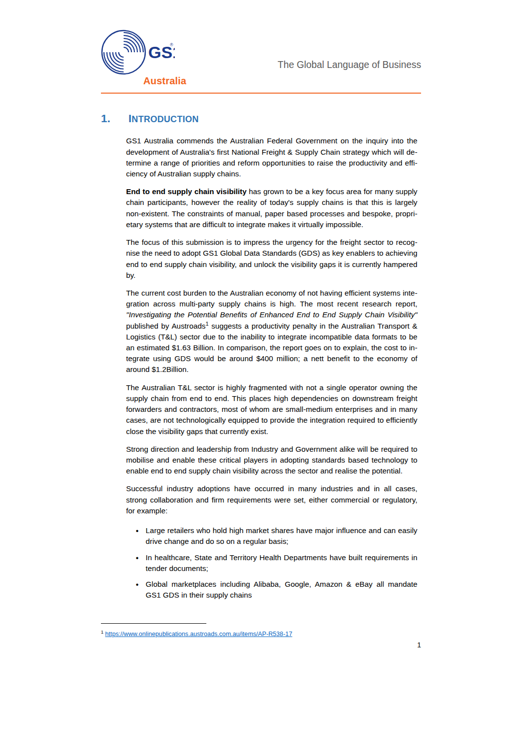GS1 ®
Australia
The Global Language of Business
1. INTRODUCTION
GS1 Australia commends the Australian Federal Government on the inquiry into the development of Australia's first National Freight & Supply Chain strategy which will determine a range of priorities and reform opportunities to raise the productivity and efficiency of Australian supply chains.
End to end supply chain visibility has grown to be a key focus area for many supply chain participants, however the reality of today's supply chains is that this is largely non-existent. The constraints of manual, paper based processes and bespoke, proprietary systems that are difficult to integrate makes it virtually impossible.
The focus of this submission is to impress the urgency for the freight sector to recognise the need to adopt GS1 Global Data Standards (GDS) as key enablers to achieving end to end supply chain visibility, and unlock the visibility gaps it is currently hampered by.
The current cost burden to the Australian economy of not having efficient systems integration across multi-party supply chains is high. The most recent research report, "Investigating the Potential Benefits of Enhanced End to End Supply Chain Visibility" published by Austroads1 suggests a productivity penalty in the Australian Transport & Logistics (T&L) sector due to the inability to integrate incompatible data formats to be an estimated $1.63 Billion. In comparison, the report goes on to explain, the cost to integrate using GDS would be around $400 million; a nett benefit to the economy of around $1.2Billion.
The Australian T&L sector is highly fragmented with not a single operator owning the supply chain from end to end. This places high dependencies on downstream freight forwarders and contractors, most of whom are small-medium enterprises and in many cases, are not technologically equipped to provide the integration required to efficiently close the visibility gaps that currently exist.
Strong direction and leadership from Industry and Government alike will be required to mobilise and enable these critical players in adopting standards based technology to enable end to end supply chain visibility across the sector and realise the potential.
Successful industry adoptions have occurred in many industries and in all cases, strong collaboration and firm requirements were set, either commercial or regulatory, for example:
Large retailers who hold high market shares have major influence and can easily drive change and do so on a regular basis;
In healthcare, State and Territory Health Departments have built requirements in tender documents;
Global marketplaces including Alibaba, Google, Amazon & eBay all mandate GS1 GDS in their supply chains
1 https://www.onlinepublications.austroads.com.au/items/AP-R538-17
1